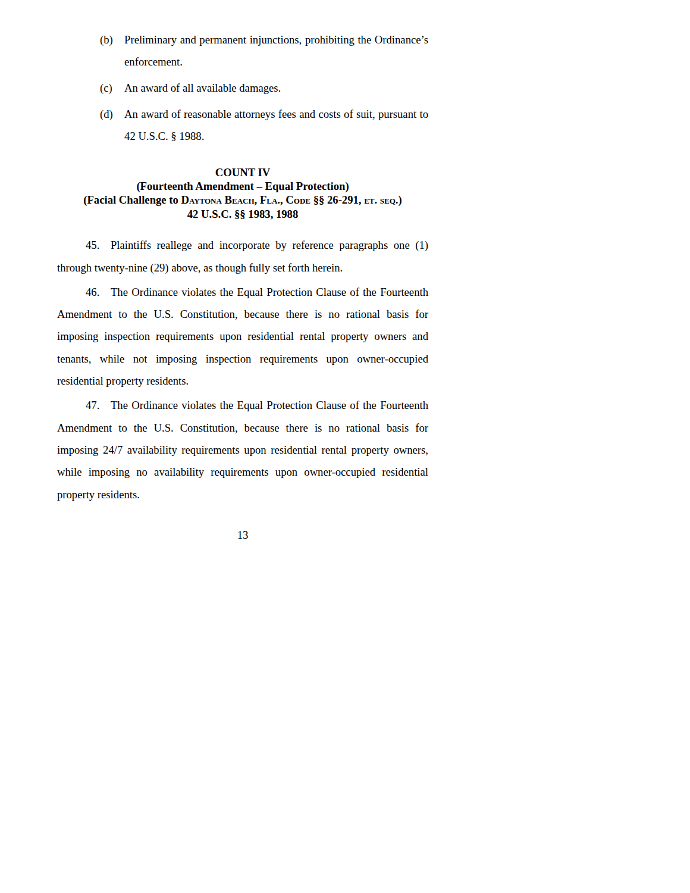(b)
Preliminary and permanent injunctions, prohibiting the Ordinance’s enforcement.
(c)
An award of all available damages.
(d)
An award of reasonable attorneys fees and costs of suit, pursuant to 42 U.S.C. § 1988.
COUNT IV
(Fourteenth Amendment – Equal Protection)
(Facial Challenge to Daytona Beach, Fla., Code §§ 26-291, et. seq.)
42 U.S.C. §§ 1983, 1988
45. Plaintiffs reallege and incorporate by reference paragraphs one (1) through twenty-nine (29) above, as though fully set forth herein.
46. The Ordinance violates the Equal Protection Clause of the Fourteenth Amendment to the U.S. Constitution, because there is no rational basis for imposing inspection requirements upon residential rental property owners and tenants, while not imposing inspection requirements upon owner-occupied residential property residents.
47. The Ordinance violates the Equal Protection Clause of the Fourteenth Amendment to the U.S. Constitution, because there is no rational basis for imposing 24/7 availability requirements upon residential rental property owners, while imposing no availability requirements upon owner-occupied residential property residents.
13